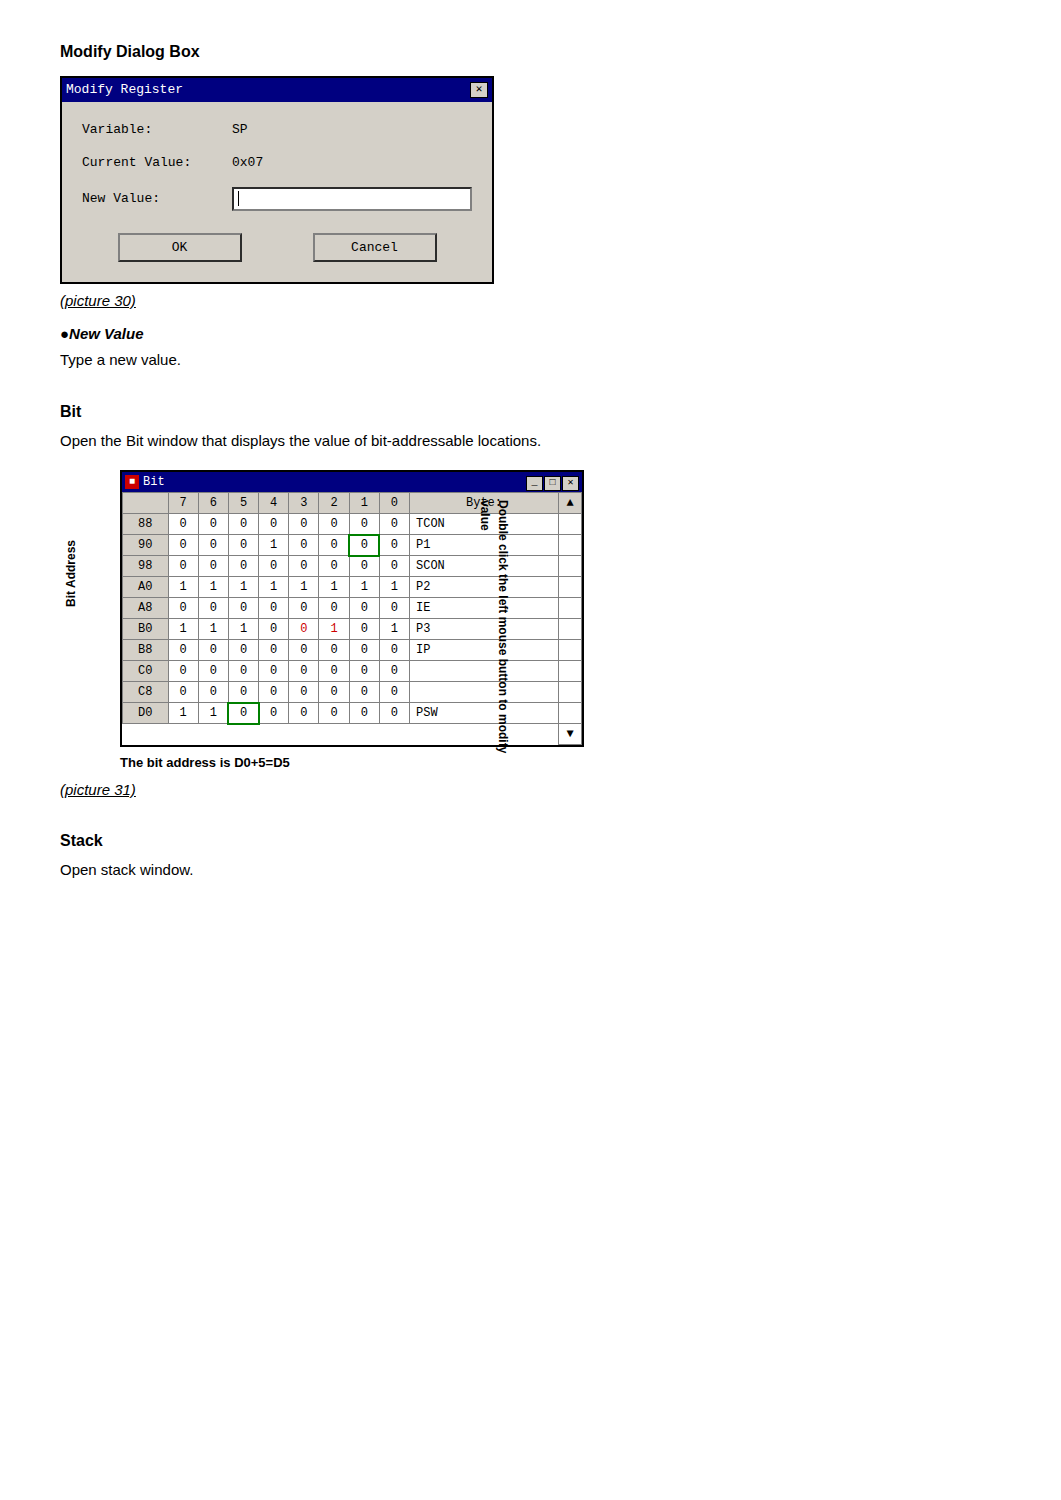Modify Dialog Box
Modify Register ✕
Variable: SP
Current Value: 0x07
New Value:
OK
Cancel
(picture 30)
●New Value
Type a new value.
Bit
Open the Bit window that displays the value of bit-addressable locations.
Bit Address
Double click the left mouse button to modify value
■Bit _□✕
| | 7 | 6 | 5 | 4 | 3 | 2 | 1 | 0 | Byte: | ▲ |
| --- | --- | --- | --- | --- | --- | --- | --- | --- | --- | --- |
| 88 | 0 | 0 | 0 | 0 | 0 | 0 | 0 | 0 | TCON | |
| 90 | 0 | 0 | 0 | 1 | 0 | 0 | 0 | 0 | P1 | |
| 98 | 0 | 0 | 0 | 0 | 0 | 0 | 0 | 0 | SCON | |
| A0 | 1 | 1 | 1 | 1 | 1 | 1 | 1 | 1 | P2 | |
| A8 | 0 | 0 | 0 | 0 | 0 | 0 | 0 | 0 | IE | |
| B0 | 1 | 1 | 1 | 0 | 0 | 1 | 0 | 1 | P3 | |
| B8 | 0 | 0 | 0 | 0 | 0 | 0 | 0 | 0 | IP | |
| C0 | 0 | 0 | 0 | 0 | 0 | 0 | 0 | 0 | | |
| C8 | 0 | 0 | 0 | 0 | 0 | 0 | 0 | 0 | | |
| D0 | 1 | 1 | 0 | 0 | 0 | 0 | 0 | 0 | PSW | |
| | | ▼ |
The bit address is D0+5=D5
(picture 31)
Stack
Open stack window.